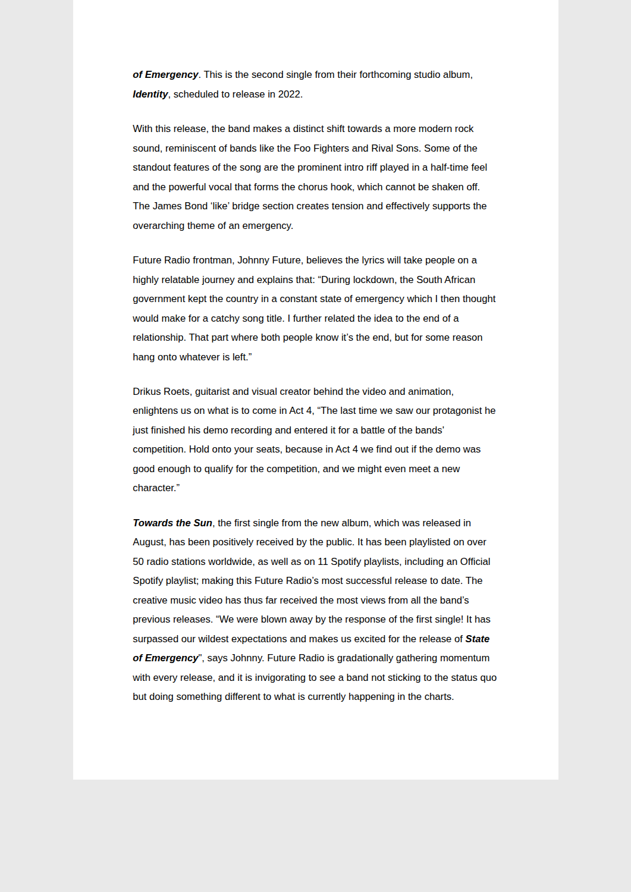of Emergency. This is the second single from their forthcoming studio album, Identity, scheduled to release in 2022.
With this release, the band makes a distinct shift towards a more modern rock sound, reminiscent of bands like the Foo Fighters and Rival Sons. Some of the standout features of the song are the prominent intro riff played in a half-time feel and the powerful vocal that forms the chorus hook, which cannot be shaken off. The James Bond ‘like’ bridge section creates tension and effectively supports the overarching theme of an emergency.
Future Radio frontman, Johnny Future, believes the lyrics will take people on a highly relatable journey and explains that: “During lockdown, the South African government kept the country in a constant state of emergency which I then thought would make for a catchy song title. I further related the idea to the end of a relationship. That part where both people know it’s the end, but for some reason hang onto whatever is left.”
Drikus Roets, guitarist and visual creator behind the video and animation, enlightens us on what is to come in Act 4, “The last time we saw our protagonist he just finished his demo recording and entered it for a battle of the bands' competition. Hold onto your seats, because in Act 4 we find out if the demo was good enough to qualify for the competition, and we might even meet a new character.”
Towards the Sun, the first single from the new album, which was released in August, has been positively received by the public. It has been playlisted on over 50 radio stations worldwide, as well as on 11 Spotify playlists, including an Official Spotify playlist; making this Future Radio’s most successful release to date. The creative music video has thus far received the most views from all the band’s previous releases. “We were blown away by the response of the first single! It has surpassed our wildest expectations and makes us excited for the release of State of Emergency", says Johnny. Future Radio is gradationally gathering momentum with every release, and it is invigorating to see a band not sticking to the status quo but doing something different to what is currently happening in the charts.